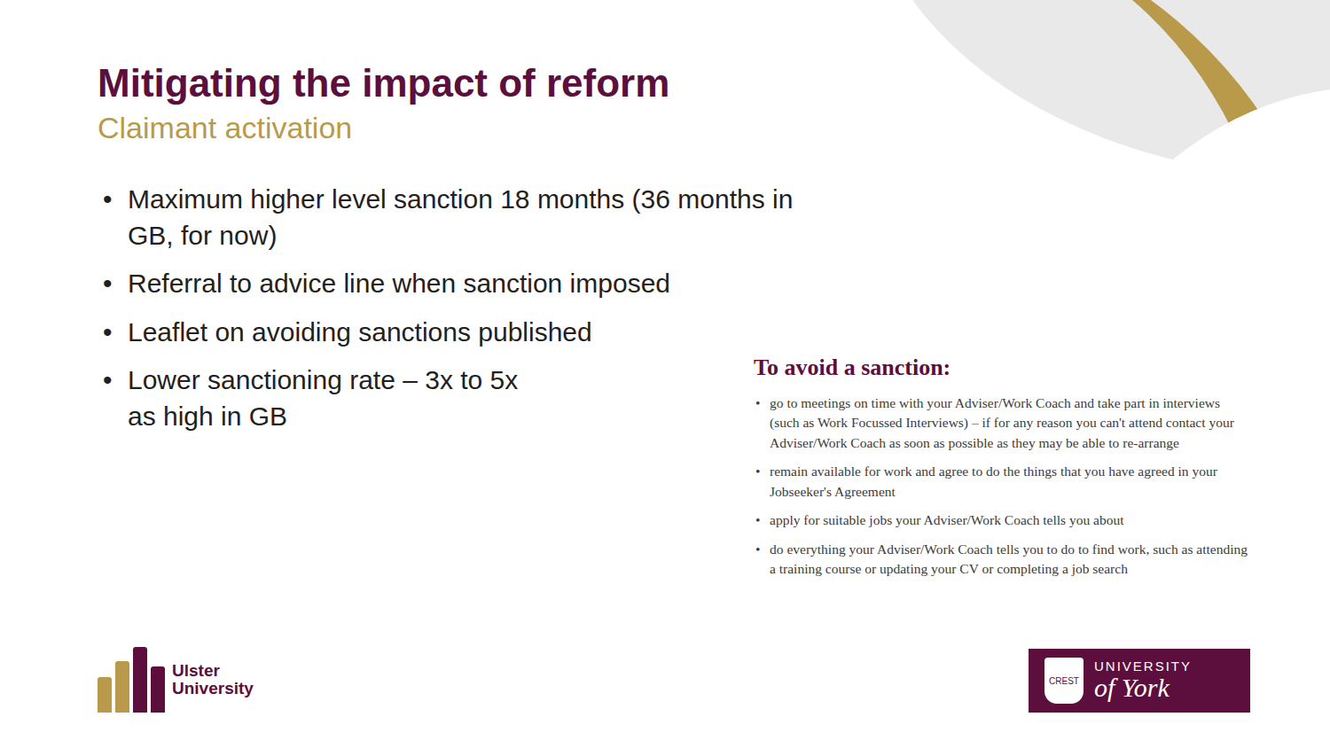Mitigating the impact of reform
Claimant activation
Maximum higher level sanction 18 months (36 months in GB, for now)
Referral to advice line when sanction imposed
Leaflet on avoiding sanctions published
Lower sanctioning rate – 3x to 5x
as high in GB
To avoid a sanction:
go to meetings on time with your Adviser/Work Coach and take part in interviews (such as Work Focussed Interviews) – if for any reason you can't attend contact your Adviser/Work Coach as soon as possible as they may be able to re-arrange
remain available for work and agree to do the things that you have agreed in your Jobseeker's Agreement
apply for suitable jobs your Adviser/Work Coach tells you about
do everything your Adviser/Work Coach tells you to do to find work, such as attending a training course or updating your CV or completing a job search
Ulster
University
CREST
University of York